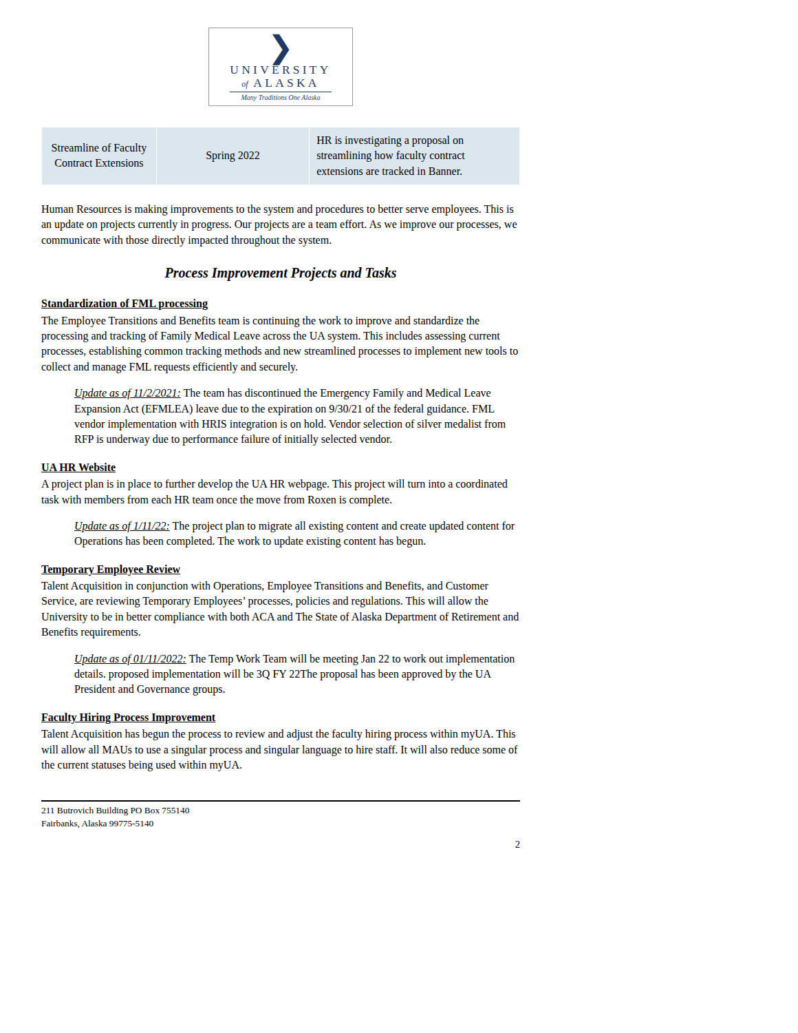❯
UNIVERSITY
of ALASKA
Many Traditions One Alaska
| Streamline of Faculty Contract Extensions | Spring 2022 | HR is investigating a proposal on streamlining how faculty contract extensions are tracked in Banner. |
Human Resources is making improvements to the system and procedures to better serve employees. This is an update on projects currently in progress. Our projects are a team effort. As we improve our processes, we communicate with those directly impacted throughout the system.
Process Improvement Projects and Tasks
Standardization of FML processing
The Employee Transitions and Benefits team is continuing the work to improve and standardize the processing and tracking of Family Medical Leave across the UA system. This includes assessing current processes, establishing common tracking methods and new streamlined processes to implement new tools to collect and manage FML requests efficiently and securely.
Update as of 11/2/2021: The team has discontinued the Emergency Family and Medical Leave Expansion Act (EFMLEA) leave due to the expiration on 9/30/21 of the federal guidance. FML vendor implementation with HRIS integration is on hold. Vendor selection of silver medalist from RFP is underway due to performance failure of initially selected vendor.
UA HR Website
A project plan is in place to further develop the UA HR webpage. This project will turn into a coordinated task with members from each HR team once the move from Roxen is complete.
Update as of 1/11/22: The project plan to migrate all existing content and create updated content for Operations has been completed. The work to update existing content has begun.
Temporary Employee Review
Talent Acquisition in conjunction with Operations, Employee Transitions and Benefits, and Customer Service, are reviewing Temporary Employees’ processes, policies and regulations. This will allow the University to be in better compliance with both ACA and The State of Alaska Department of Retirement and Benefits requirements.
Update as of 01/11/2022: The Temp Work Team will be meeting Jan 22 to work out implementation details. proposed implementation will be 3Q FY 22The proposal has been approved by the UA President and Governance groups.
Faculty Hiring Process Improvement
Talent Acquisition has begun the process to review and adjust the faculty hiring process within myUA. This will allow all MAUs to use a singular process and singular language to hire staff. It will also reduce some of the current statuses being used within myUA.
211 Butrovich Building PO Box 755140
Fairbanks, Alaska 99775-5140
2